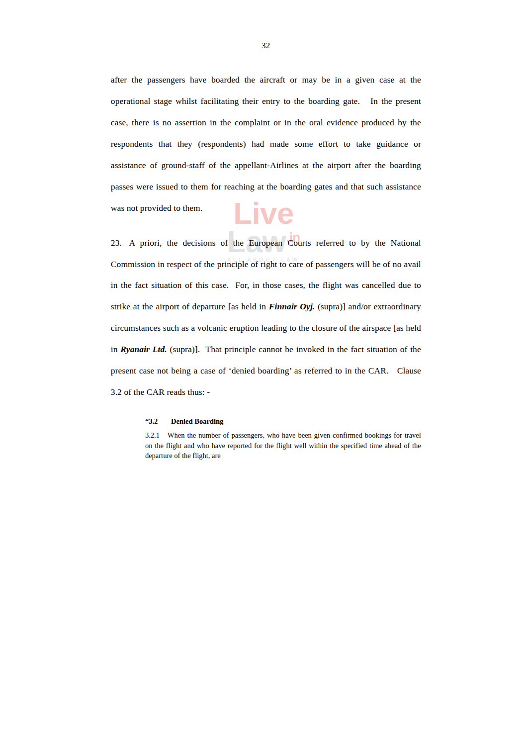Live
Law.in
ALL ABOUT LAW
32
after the passengers have boarded the aircraft or may be in a given case at the operational stage whilst facilitating their entry to the boarding gate. In the present case, there is no assertion in the complaint or in the oral evidence produced by the respondents that they (respondents) had made some effort to take guidance or assistance of ground-staff of the appellant-Airlines at the airport after the boarding passes were issued to them for reaching at the boarding gates and that such assistance was not provided to them.
23. A priori, the decisions of the European Courts referred to by the National Commission in respect of the principle of right to care of passengers will be of no avail in the fact situation of this case. For, in those cases, the flight was cancelled due to strike at the airport of departure [as held in Finnair Oyj. (supra)] and/or extraordinary circumstances such as a volcanic eruption leading to the closure of the airspace [as held in Ryanair Ltd. (supra)]. That principle cannot be invoked in the fact situation of the present case not being a case of ‘denied boarding’ as referred to in the CAR. Clause 3.2 of the CAR reads thus: -
“3.2 Denied Boarding
3.2.1 When the number of passengers, who have been given confirmed bookings for travel on the flight and who have reported for the flight well within the specified time ahead of the departure of the flight, are